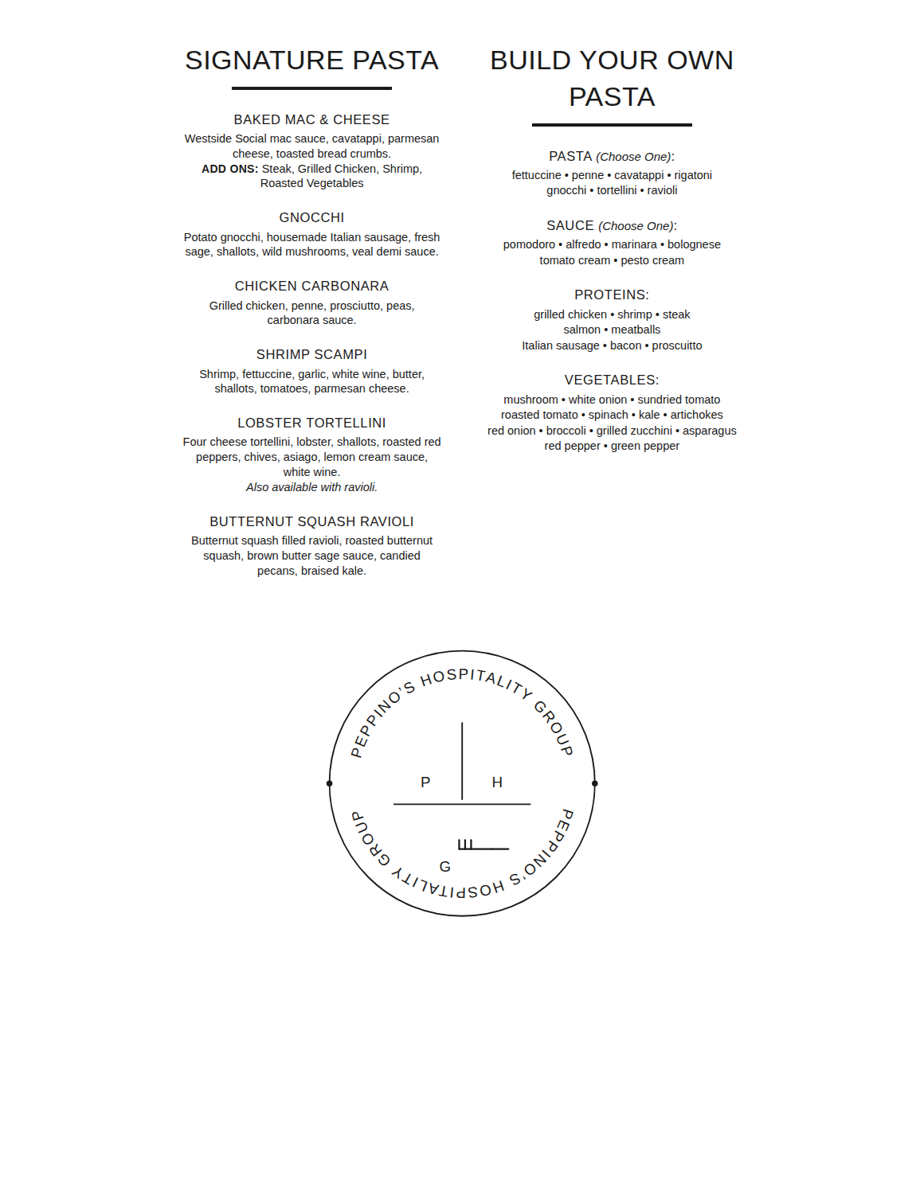Signature Pasta
Baked Mac & Cheese
Westside Social mac sauce, cavatappi, parmesan cheese, toasted bread crumbs.
Add Ons: Steak, Grilled Chicken, Shrimp, Roasted Vegetables
Gnocchi
Potato gnocchi, housemade Italian sausage, fresh sage, shallots, wild mushrooms, veal demi sauce.
Chicken Carbonara
Grilled chicken, penne, prosciutto, peas, carbonara sauce.
Shrimp Scampi
Shrimp, fettuccine, garlic, white wine, butter, shallots, tomatoes, parmesan cheese.
Lobster Tortellini
Four cheese tortellini, lobster, shallots, roasted red peppers, chives, asiago, lemon cream sauce, white wine.
Also available with ravioli.
Butternut Squash Ravioli
Butternut squash filled ravioli, roasted butternut squash, brown butter sage sauce, candied pecans, braised kale.
Build Your Own Pasta
Pasta (Choose One):
fettuccine • penne • cavatappi • rigatoni
gnocchi • tortellini • ravioli
Sauce (Choose One):
pomodoro • alfredo • marinara • bolognese
tomato cream • pesto cream
Proteins:
grilled chicken • shrimp • steak
salmon • meatballs
Italian sausage • bacon • proscuitto
Vegetables:
mushroom • white onion • sundried tomato
roasted tomato • spinach • kale • artichokes
red onion • broccoli • grilled zucchini • asparagus
red pepper • green pepper
PEPPINO’S HOSPITALITY GROUP PEPPINO’S HOSPITALITY GROUP P H G